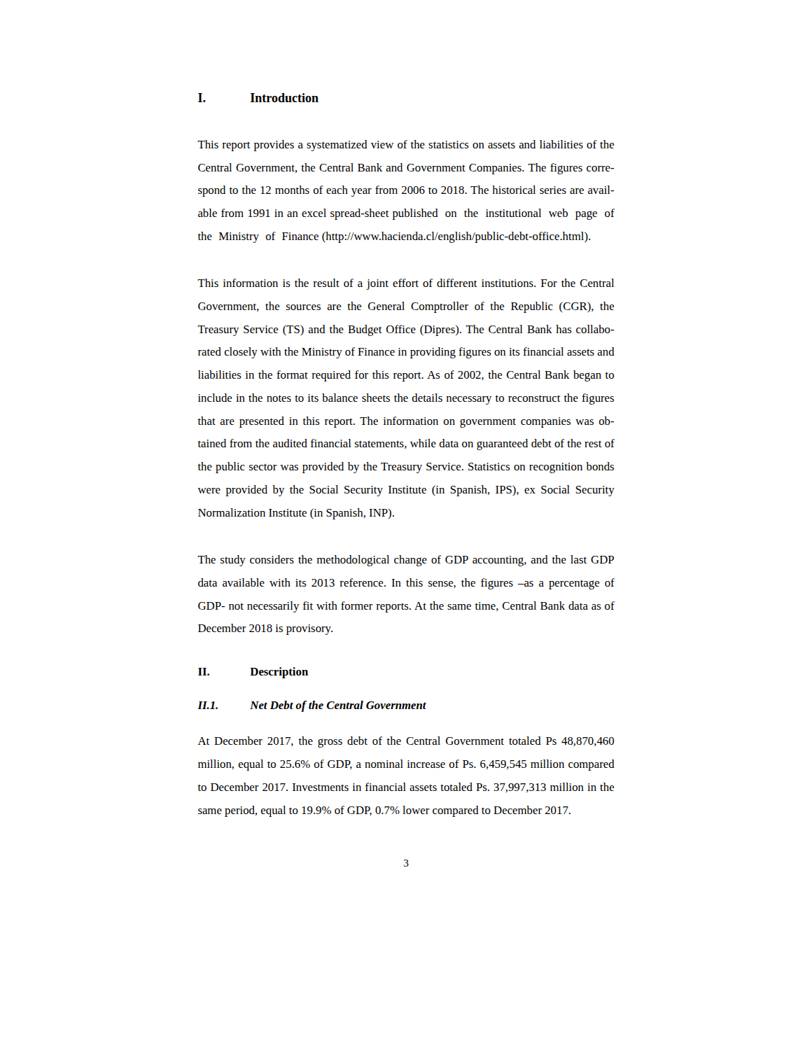I. Introduction
This report provides a systematized view of the statistics on assets and liabilities of the Central Government, the Central Bank and Government Companies. The figures correspond to the 12 months of each year from 2006 to 2018. The historical series are available from 1991 in an excel spread-sheet published on the institutional web page of the Ministry of Finance (http://www.hacienda.cl/english/public-debt-office.html).
This information is the result of a joint effort of different institutions. For the Central Government, the sources are the General Comptroller of the Republic (CGR), the Treasury Service (TS) and the Budget Office (Dipres). The Central Bank has collaborated closely with the Ministry of Finance in providing figures on its financial assets and liabilities in the format required for this report. As of 2002, the Central Bank began to include in the notes to its balance sheets the details necessary to reconstruct the figures that are presented in this report. The information on government companies was obtained from the audited financial statements, while data on guaranteed debt of the rest of the public sector was provided by the Treasury Service. Statistics on recognition bonds were provided by the Social Security Institute (in Spanish, IPS), ex Social Security Normalization Institute (in Spanish, INP).
The study considers the methodological change of GDP accounting, and the last GDP data available with its 2013 reference. In this sense, the figures –as a percentage of GDP- not necessarily fit with former reports. At the same time, Central Bank data as of December 2018 is provisory.
II. Description
II.1. Net Debt of the Central Government
At December 2017, the gross debt of the Central Government totaled Ps 48,870,460 million, equal to 25.6% of GDP, a nominal increase of Ps. 6,459,545 million compared to December 2017. Investments in financial assets totaled Ps. 37,997,313 million in the same period, equal to 19.9% of GDP, 0.7% lower compared to December 2017.
3